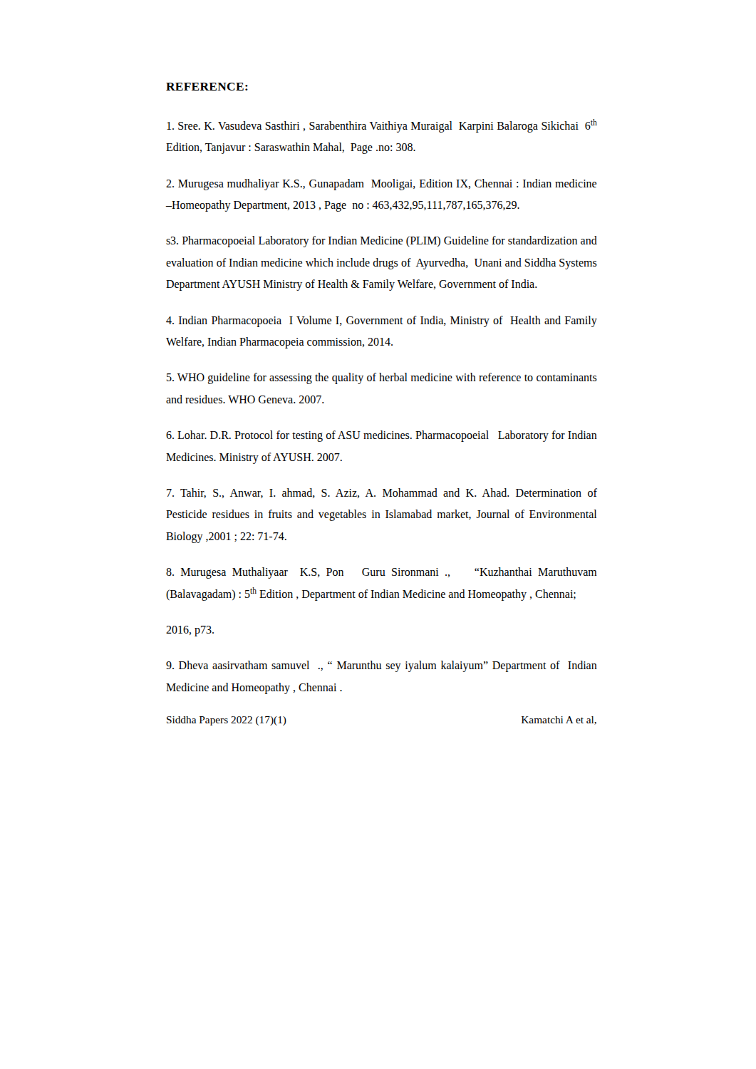REFERENCE:
1. Sree. K. Vasudeva Sasthiri , Sarabenthira Vaithiya Muraigal Karpini Balaroga Sikichai 6th Edition, Tanjavur : Saraswathin Mahal, Page .no: 308.
2. Murugesa mudhaliyar K.S., Gunapadam Mooligai, Edition IX, Chennai : Indian medicine –Homeopathy Department, 2013 , Page no : 463,432,95,111,787,165,376,29.
s3. Pharmacopoeial Laboratory for Indian Medicine (PLIM) Guideline for standardization and evaluation of Indian medicine which include drugs of Ayurvedha, Unani and Siddha Systems Department AYUSH Ministry of Health & Family Welfare, Government of India.
4. Indian Pharmacopoeia I Volume I, Government of India, Ministry of Health and Family Welfare, Indian Pharmacopeia commission, 2014.
5. WHO guideline for assessing the quality of herbal medicine with reference to contaminants and residues. WHO Geneva. 2007.
6. Lohar. D.R. Protocol for testing of ASU medicines. Pharmacopoeial Laboratory for Indian Medicines. Ministry of AYUSH. 2007.
7. Tahir, S., Anwar, I. ahmad, S. Aziz, A. Mohammad and K. Ahad. Determination of Pesticide residues in fruits and vegetables in Islamabad market, Journal of Environmental Biology ,2001 ; 22: 71-74.
8. Murugesa Muthaliyaar K.S, Pon Guru Sironmani ., “Kuzhanthai Maruthuvam (Balavagadam) : 5th Edition , Department of Indian Medicine and Homeopathy , Chennai;
2016, p73.
9. Dheva aasirvatham samuvel ., “ Marunthu sey iyalum kalaiyum” Department of Indian Medicine and Homeopathy , Chennai .
Siddha Papers 2022 (17)(1) Kamatchi A et al,